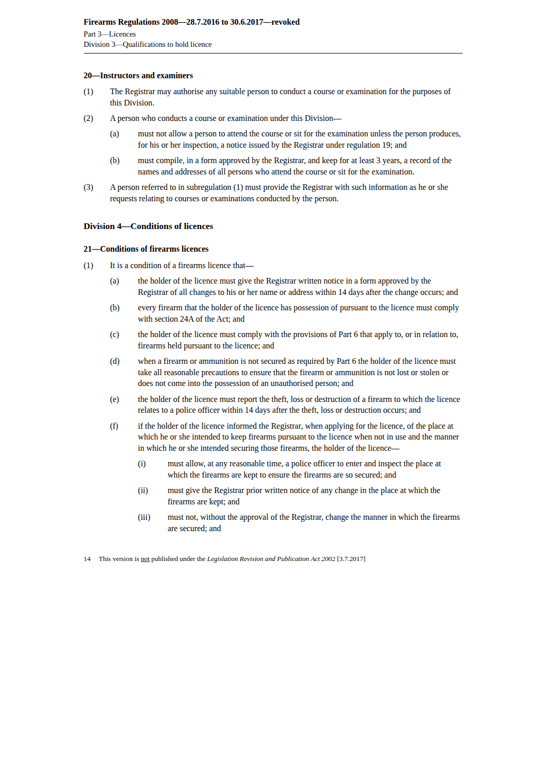Firearms Regulations 2008—28.7.2016 to 30.6.2017—revoked
Part 3—Licences
Division 3—Qualifications to hold licence
20—Instructors and examiners
(1) The Registrar may authorise any suitable person to conduct a course or examination for the purposes of this Division.
(2) A person who conducts a course or examination under this Division—
(a) must not allow a person to attend the course or sit for the examination unless the person produces, for his or her inspection, a notice issued by the Registrar under regulation 19; and
(b) must compile, in a form approved by the Registrar, and keep for at least 3 years, a record of the names and addresses of all persons who attend the course or sit for the examination.
(3) A person referred to in subregulation (1) must provide the Registrar with such information as he or she requests relating to courses or examinations conducted by the person.
Division 4—Conditions of licences
21—Conditions of firearms licences
(1) It is a condition of a firearms licence that—
(a) the holder of the licence must give the Registrar written notice in a form approved by the Registrar of all changes to his or her name or address within 14 days after the change occurs; and
(b) every firearm that the holder of the licence has possession of pursuant to the licence must comply with section 24A of the Act; and
(c) the holder of the licence must comply with the provisions of Part 6 that apply to, or in relation to, firearms held pursuant to the licence; and
(d) when a firearm or ammunition is not secured as required by Part 6 the holder of the licence must take all reasonable precautions to ensure that the firearm or ammunition is not lost or stolen or does not come into the possession of an unauthorised person; and
(e) the holder of the licence must report the theft, loss or destruction of a firearm to which the licence relates to a police officer within 14 days after the theft, loss or destruction occurs; and
(f) if the holder of the licence informed the Registrar, when applying for the licence, of the place at which he or she intended to keep firearms pursuant to the licence when not in use and the manner in which he or she intended securing those firearms, the holder of the licence—
(i) must allow, at any reasonable time, a police officer to enter and inspect the place at which the firearms are kept to ensure the firearms are so secured; and
(ii) must give the Registrar prior written notice of any change in the place at which the firearms are kept; and
(iii) must not, without the approval of the Registrar, change the manner in which the firearms are secured; and
14 This version is not published under the Legislation Revision and Publication Act 2002 [3.7.2017]